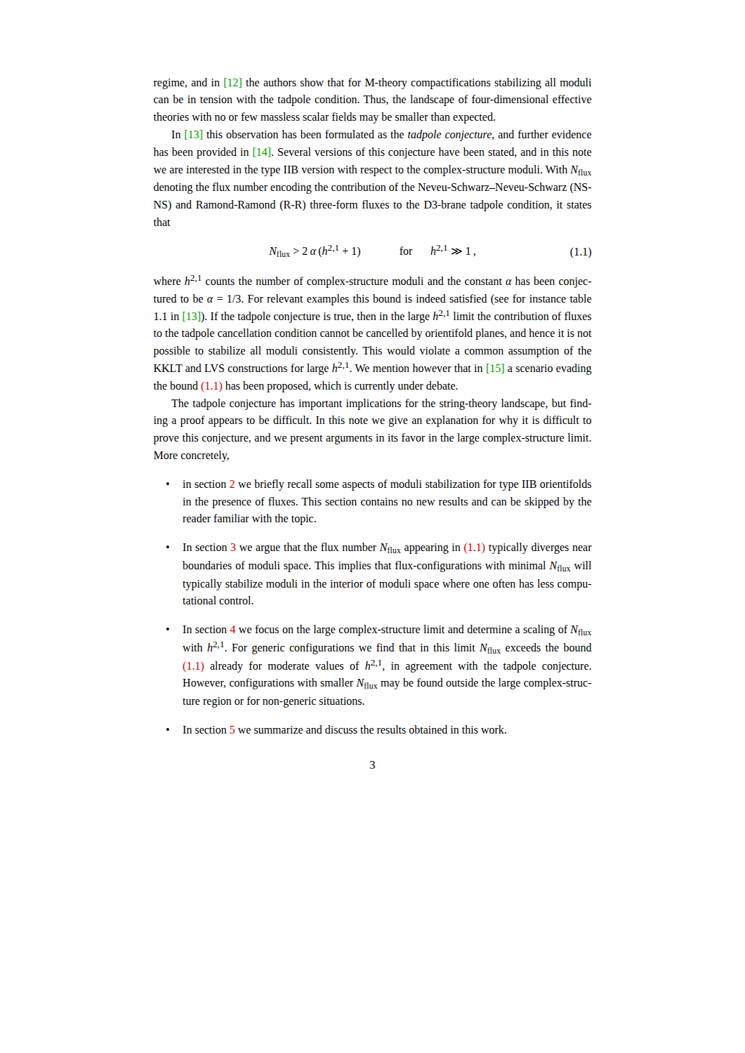regime, and in [12] the authors show that for M-theory compactifications stabilizing all moduli can be in tension with the tadpole condition. Thus, the landscape of four-dimensional effective theories with no or few massless scalar fields may be smaller than expected.
In [13] this observation has been formulated as the tadpole conjecture, and further evidence has been provided in [14]. Several versions of this conjecture have been stated, and in this note we are interested in the type IIB version with respect to the complex-structure moduli. With Nflux denoting the flux number encoding the contribution of the Neveu-Schwarz–Neveu-Schwarz (NS-NS) and Ramond-Ramond (R-R) three-form fluxes to the D3-brane tadpole condition, it states that
Nflux > 2 α (h2,1 + 1) for h2,1 ≫ 1 , (1.1)
where h2,1 counts the number of complex-structure moduli and the constant α has been conjectured to be α = 1/3. For relevant examples this bound is indeed satisfied (see for instance table 1.1 in [13]). If the tadpole conjecture is true, then in the large h2,1 limit the contribution of fluxes to the tadpole cancellation condition cannot be cancelled by orientifold planes, and hence it is not possible to stabilize all moduli consistently. This would violate a common assumption of the KKLT and LVS constructions for large h2,1. We mention however that in [15] a scenario evading the bound (1.1) has been proposed, which is currently under debate.
The tadpole conjecture has important implications for the string-theory landscape, but finding a proof appears to be difficult. In this note we give an explanation for why it is difficult to prove this conjecture, and we present arguments in its favor in the large complex-structure limit. More concretely,
in section 2 we briefly recall some aspects of moduli stabilization for type IIB orientifolds in the presence of fluxes. This section contains no new results and can be skipped by the reader familiar with the topic.
In section 3 we argue that the flux number Nflux appearing in (1.1) typically diverges near boundaries of moduli space. This implies that flux-configurations with minimal Nflux will typically stabilize moduli in the interior of moduli space where one often has less computational control.
In section 4 we focus on the large complex-structure limit and determine a scaling of Nflux with h2,1. For generic configurations we find that in this limit Nflux exceeds the bound (1.1) already for moderate values of h2,1, in agreement with the tadpole conjecture. However, configurations with smaller Nflux may be found outside the large complex-structure region or for non-generic situations.
In section 5 we summarize and discuss the results obtained in this work.
3